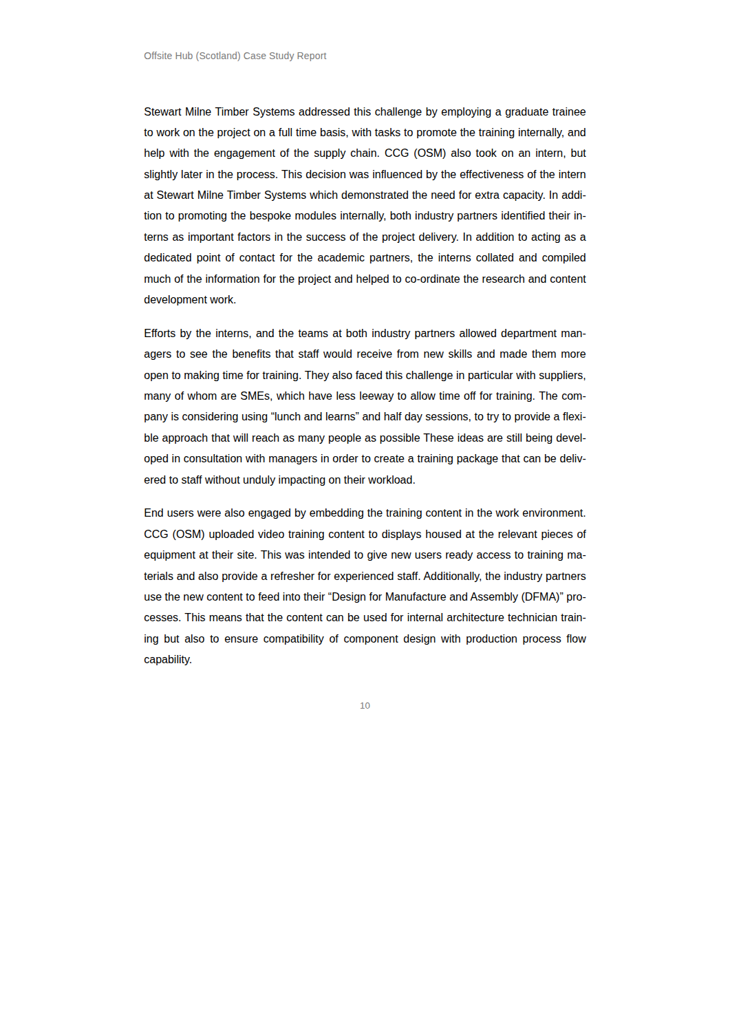Offsite Hub (Scotland) Case Study Report
Stewart Milne Timber Systems addressed this challenge by employing a graduate trainee to work on the project on a full time basis, with tasks to promote the training internally, and help with the engagement of the supply chain. CCG (OSM) also took on an intern, but slightly later in the process. This decision was influenced by the effectiveness of the intern at Stewart Milne Timber Systems which demonstrated the need for extra capacity. In addition to promoting the bespoke modules internally, both industry partners identified their interns as important factors in the success of the project delivery. In addition to acting as a dedicated point of contact for the academic partners, the interns collated and compiled much of the information for the project and helped to co-ordinate the research and content development work.
Efforts by the interns, and the teams at both industry partners allowed department managers to see the benefits that staff would receive from new skills and made them more open to making time for training. They also faced this challenge in particular with suppliers, many of whom are SMEs, which have less leeway to allow time off for training. The company is considering using “lunch and learns” and half day sessions, to try to provide a flexible approach that will reach as many people as possible These ideas are still being developed in consultation with managers in order to create a training package that can be delivered to staff without unduly impacting on their workload.
End users were also engaged by embedding the training content in the work environment. CCG (OSM) uploaded video training content to displays housed at the relevant pieces of equipment at their site. This was intended to give new users ready access to training materials and also provide a refresher for experienced staff. Additionally, the industry partners use the new content to feed into their “Design for Manufacture and Assembly (DFMA)” processes. This means that the content can be used for internal architecture technician training but also to ensure compatibility of component design with production process flow capability.
10